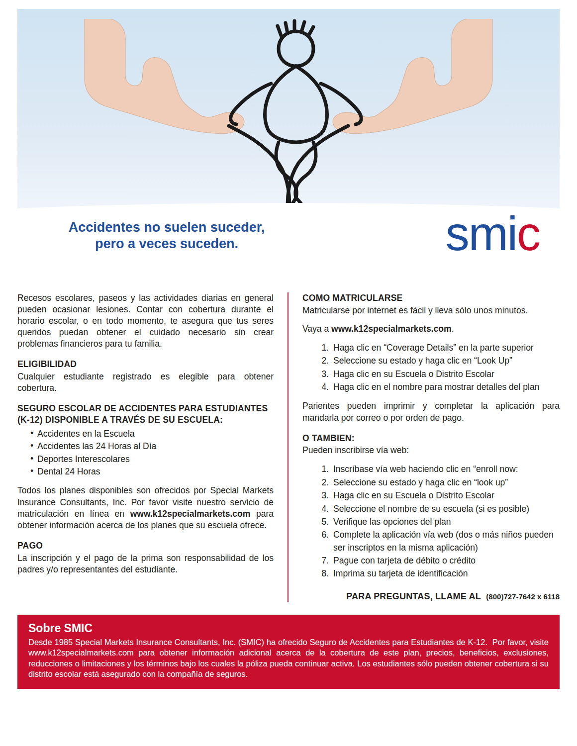Accidentes no suelen suceder,
pero a veces suceden.
smic
Recesos escolares, paseos y las actividades diarias en general pueden ocasionar lesiones. Contar con cobertura durante el horario escolar, o en todo momento, te asegura que tus seres queridos puedan obtener el cuidado necesario sin crear problemas financieros para tu familia.
ELIGIBILIDAD
Cualquier estudiante registrado es elegible para obtener cobertura.
SEGURO ESCOLAR DE ACCIDENTES PARA ESTUDIANTES (K-12) DISPONIBLE A TRAVÉS DE SU ESCUELA:
Accidentes en la Escuela
Accidentes las 24 Horas al Día
Deportes Interescolares
Dental 24 Horas
Todos los planes disponibles son ofrecidos por Special Markets Insurance Consultants, Inc. Por favor visite nuestro servicio de matriculación en línea en www.k12specialmarkets.com para obtener información acerca de los planes que su escuela ofrece.
PAGO
La inscripción y el pago de la prima son responsabilidad de los padres y/o representantes del estudiante.
COMO MATRICULARSE
Matricularse por internet es fácil y lleva sólo unos minutos.
Vaya a www.k12specialmarkets.com.
Haga clic en “Coverage Details” en la parte superior
Seleccione su estado y haga clic en “Look Up”
Haga clic en su Escuela o Distrito Escolar
Haga clic en el nombre para mostrar detalles del plan
Parientes pueden imprimir y completar la aplicación para mandarla por correo o por orden de pago.
O TAMBIEN:
Pueden inscribirse vía web:
Inscríbase vía web haciendo clic en “enroll now:
Seleccione su estado y haga clic en “look up”
Haga clic en su Escuela o Distrito Escolar
Seleccione el nombre de su escuela (si es posible)
Verifique las opciones del plan
Complete la aplicación vía web (dos o más niños pueden ser inscriptos en la misma aplicación)
Pague con tarjeta de débito o crédito
Imprima su tarjeta de identificación
PARA PREGUNTAS, LLAME AL (800)727-7642 x 6118
Sobre SMIC
Desde 1985 Special Markets Insurance Consultants, Inc. (SMIC) ha ofrecido Seguro de Accidentes para Estudiantes de K-12. Por favor, visite www.k12specialmarkets.com para obtener información adicional acerca de la cobertura de este plan, precios, beneficios, exclusiones, reducciones o limitaciones y los términos bajo los cuales la póliza pueda continuar activa. Los estudiantes sólo pueden obtener cobertura si su distrito escolar está asegurado con la compañía de seguros.